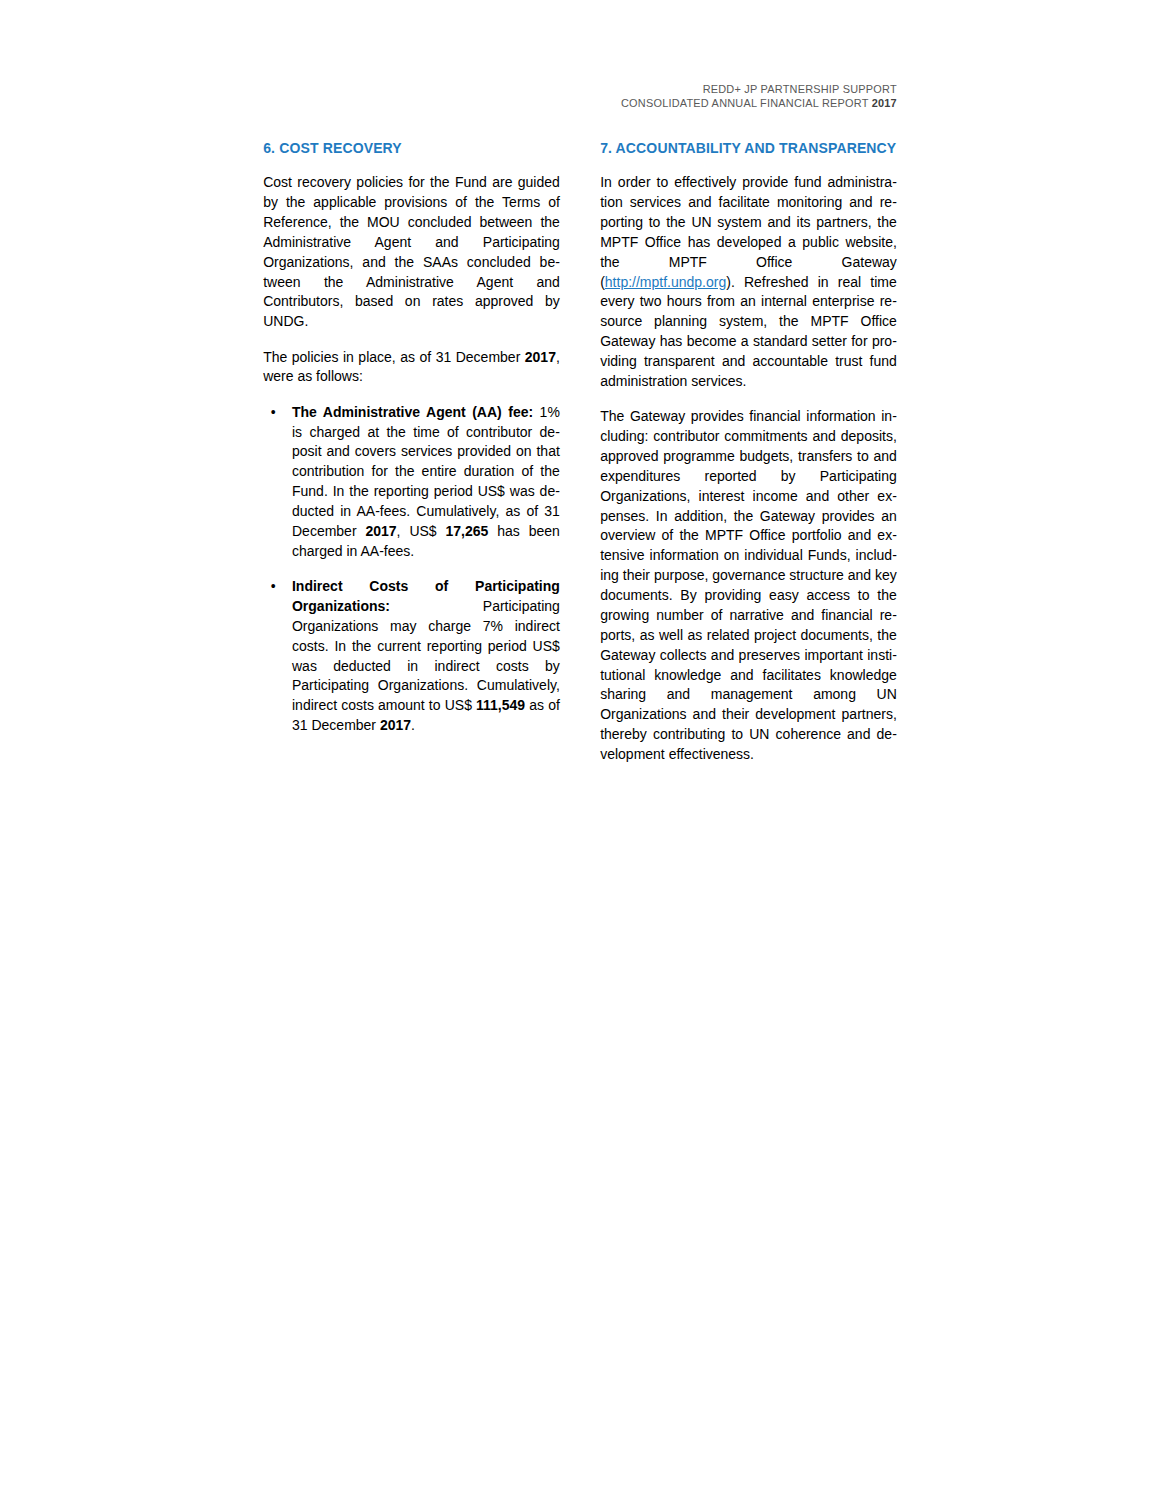REDD+ JP PARTNERSHIP SUPPORT
CONSOLIDATED ANNUAL FINANCIAL REPORT 2017
6. COST RECOVERY
Cost recovery policies for the Fund are guided by the applicable provisions of the Terms of Reference, the MOU concluded between the Administrative Agent and Participating Organizations, and the SAAs concluded between the Administrative Agent and Contributors, based on rates approved by UNDG.
The policies in place, as of 31 December 2017, were as follows:
The Administrative Agent (AA) fee: 1% is charged at the time of contributor deposit and covers services provided on that contribution for the entire duration of the Fund. In the reporting period US$ was deducted in AA-fees. Cumulatively, as of 31 December 2017, US$ 17,265 has been charged in AA-fees.
Indirect Costs of Participating Organizations: Participating Organizations may charge 7% indirect costs. In the current reporting period US$ was deducted in indirect costs by Participating Organizations. Cumulatively, indirect costs amount to US$ 111,549 as of 31 December 2017.
7. ACCOUNTABILITY AND TRANSPARENCY
In order to effectively provide fund administration services and facilitate monitoring and reporting to the UN system and its partners, the MPTF Office has developed a public website, the MPTF Office Gateway (http://mptf.undp.org). Refreshed in real time every two hours from an internal enterprise resource planning system, the MPTF Office Gateway has become a standard setter for providing transparent and accountable trust fund administration services.
The Gateway provides financial information including: contributor commitments and deposits, approved programme budgets, transfers to and expenditures reported by Participating Organizations, interest income and other expenses. In addition, the Gateway provides an overview of the MPTF Office portfolio and extensive information on individual Funds, including their purpose, governance structure and key documents. By providing easy access to the growing number of narrative and financial reports, as well as related project documents, the Gateway collects and preserves important institutional knowledge and facilitates knowledge sharing and management among UN Organizations and their development partners, thereby contributing to UN coherence and development effectiveness.